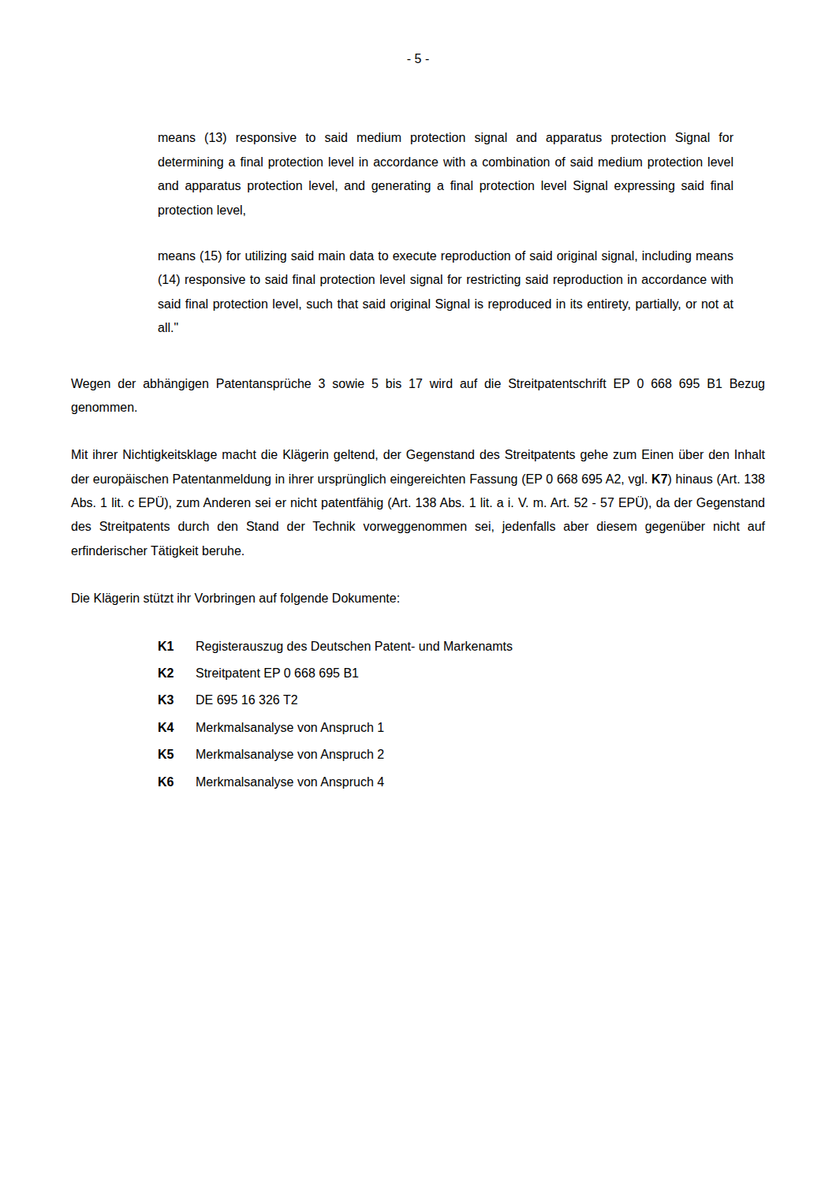- 5 -
means (13) responsive to said medium protection signal and apparatus protection Signal for determining a final protection level in accordance with a combination of said medium protection level and apparatus protection level, and generating a final protection level Signal expressing said final protection level,
means (15) for utilizing said main data to execute reproduction of said original signal, including means (14) responsive to said final protection level signal for restricting said reproduction in accordance with said final protection level, such that said original Signal is reproduced in its entirety, partially, or not at all."
Wegen der abhängigen Patentansprüche 3 sowie 5 bis 17 wird auf die Streitpatentschrift EP 0 668 695 B1 Bezug genommen.
Mit ihrer Nichtigkeitsklage macht die Klägerin geltend, der Gegenstand des Streitpatents gehe zum Einen über den Inhalt der europäischen Patentanmeldung in ihrer ursprünglich eingereichten Fassung (EP 0 668 695 A2, vgl. K7) hinaus (Art. 138 Abs. 1 lit. c EPÜ), zum Anderen sei er nicht patentfähig (Art. 138 Abs. 1 lit. a i. V. m. Art. 52 - 57 EPÜ), da der Gegenstand des Streitpatents durch den Stand der Technik vorweggenommen sei, jedenfalls aber diesem gegenüber nicht auf erfinderischer Tätigkeit beruhe.
Die Klägerin stützt ihr Vorbringen auf folgende Dokumente:
K1
Registerauszug des Deutschen Patent- und Markenamts
K2
Streitpatent EP 0 668 695 B1
K3
DE 695 16 326 T2
K4
Merkmalsanalyse von Anspruch 1
K5
Merkmalsanalyse von Anspruch 2
K6
Merkmalsanalyse von Anspruch 4